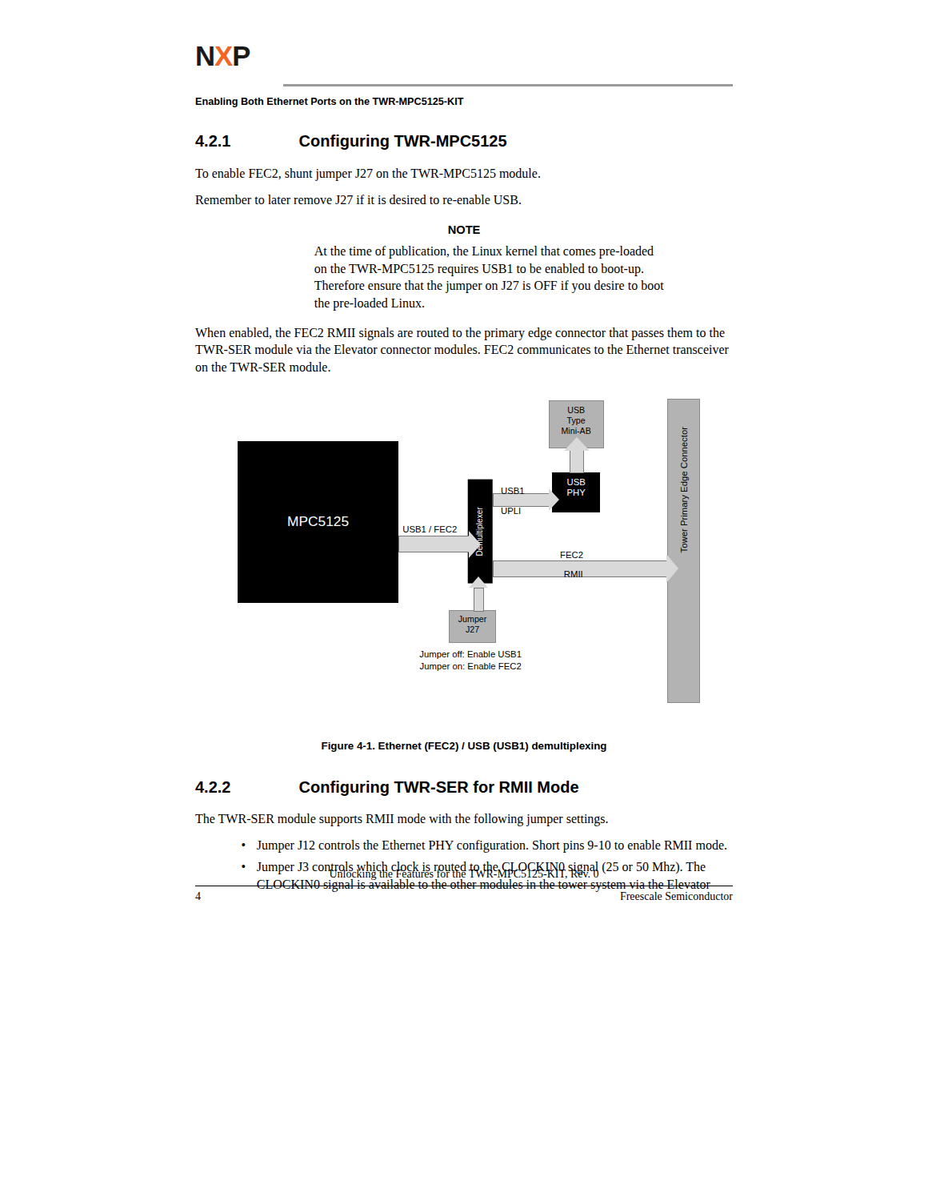NXP
Enabling Both Ethernet Ports on the TWR-MPC5125-KIT
4.2.1 Configuring TWR-MPC5125
To enable FEC2, shunt jumper J27 on the TWR-MPC5125 module.
Remember to later remove J27 if it is desired to re-enable USB.
NOTE
At the time of publication, the Linux kernel that comes pre-loaded on the TWR-MPC5125 requires USB1 to be enabled to boot-up. Therefore ensure that the jumper on J27 is OFF if you desire to boot the pre-loaded Linux.
When enabled, the FEC2 RMII signals are routed to the primary edge connector that passes them to the TWR-SER module via the Elevator connector modules. FEC2 communicates to the Ethernet transceiver on the TWR-SER module.
Tower Primary Edge Connector
USB
Type
Mini-AB
USB
PHY
MPC5125
Demultiplexer
Jumper
J27
USB1 / FEC2
USB1
UPLI
FEC2
RMII
Jumper off: Enable USB1
Jumper on: Enable FEC2
Figure 4-1. Ethernet (FEC2) / USB (USB1) demultiplexing
4.2.2 Configuring TWR-SER for RMII Mode
The TWR-SER module supports RMII mode with the following jumper settings.
Jumper J12 controls the Ethernet PHY configuration. Short pins 9-10 to enable RMII mode.
Jumper J3 controls which clock is routed to the CLOCKIN0 signal (25 or 50 Mhz). The CLOCKIN0 signal is available to the other modules in the tower system via the Elevator
Unlocking the Features for the TWR-MPC5125-KIT, Rev. 0
4
Freescale Semiconductor